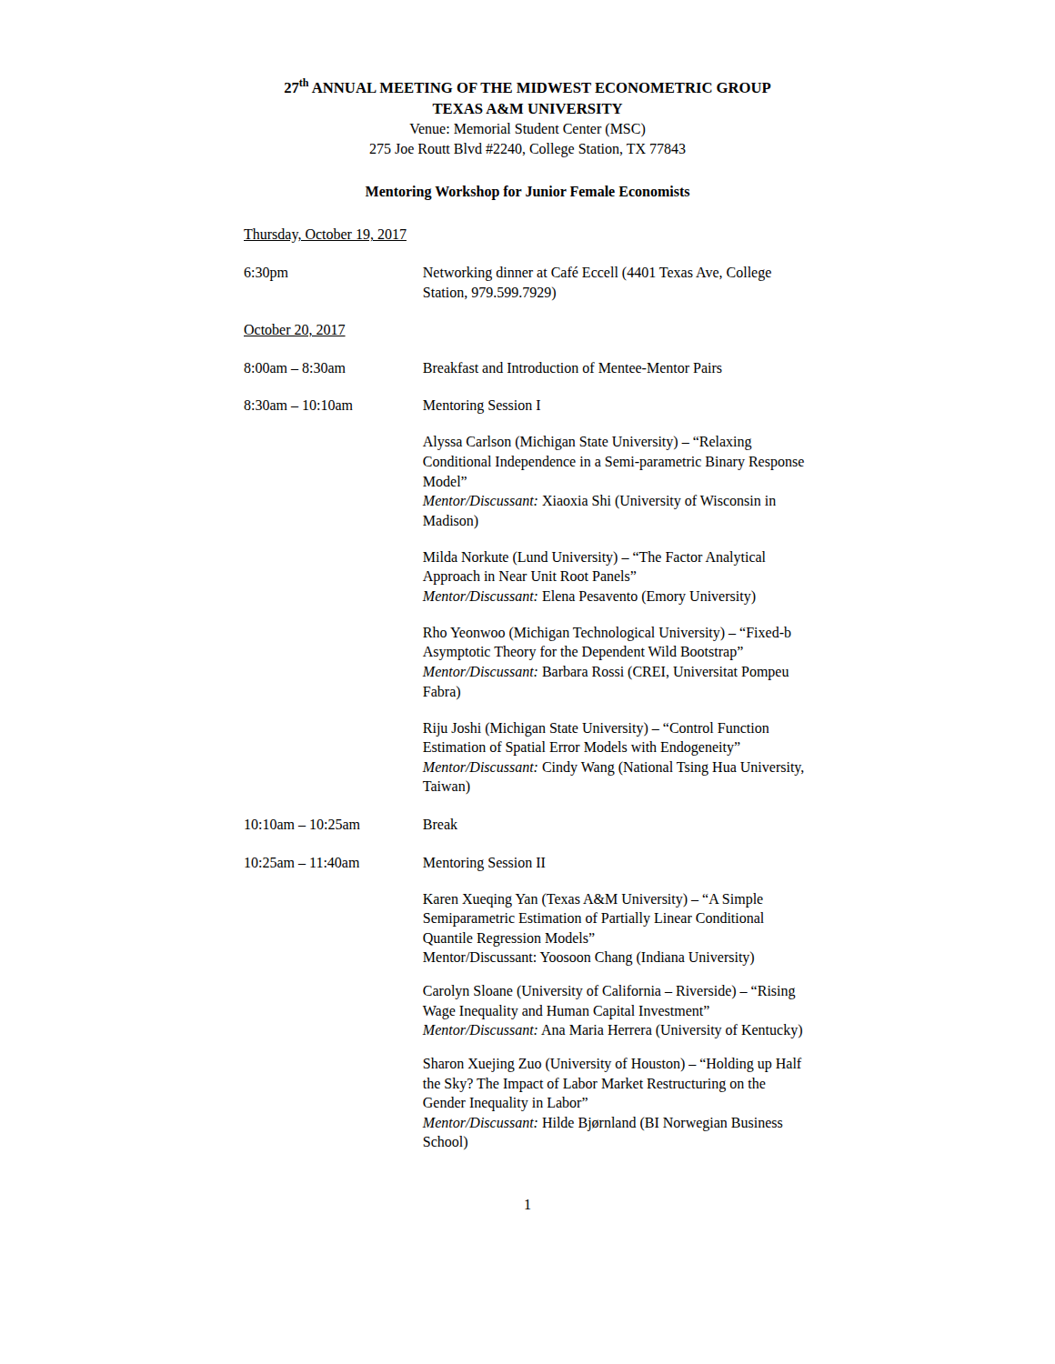27th ANNUAL MEETING OF THE MIDWEST ECONOMETRIC GROUP
TEXAS A&M UNIVERSITY
Venue: Memorial Student Center (MSC)
275 Joe Routt Blvd #2240, College Station, TX 77843
Mentoring Workshop for Junior Female Economists
Thursday, October 19, 2017
6:30pm
Networking dinner at Café Eccell (4401 Texas Ave, College Station, 979.599.7929)
October 20, 2017
8:00am – 8:30am
Breakfast and Introduction of Mentee-Mentor Pairs
8:30am – 10:10am
Mentoring Session I
Alyssa Carlson (Michigan State University) – “Relaxing Conditional Independence in a Semi-parametric Binary Response Model”
Mentor/Discussant: Xiaoxia Shi (University of Wisconsin in Madison)
Milda Norkute (Lund University) – “The Factor Analytical Approach in Near Unit Root Panels”
Mentor/Discussant: Elena Pesavento (Emory University)
Rho Yeonwoo (Michigan Technological University) – “Fixed-b Asymptotic Theory for the Dependent Wild Bootstrap”
Mentor/Discussant: Barbara Rossi (CREI, Universitat Pompeu Fabra)
Riju Joshi (Michigan State University) – “Control Function Estimation of Spatial Error Models with Endogeneity”
Mentor/Discussant: Cindy Wang (National Tsing Hua University, Taiwan)
10:10am – 10:25am
Break
10:25am – 11:40am
Mentoring Session II
Karen Xueqing Yan (Texas A&M University) – “A Simple Semiparametric Estimation of Partially Linear Conditional Quantile Regression Models”
Mentor/Discussant: Yoosoon Chang (Indiana University)
Carolyn Sloane (University of California – Riverside) – “Rising Wage Inequality and Human Capital Investment”
Mentor/Discussant: Ana Maria Herrera (University of Kentucky)
Sharon Xuejing Zuo (University of Houston) – “Holding up Half the Sky? The Impact of Labor Market Restructuring on the Gender Inequality in Labor”
Mentor/Discussant: Hilde Bjørnland (BI Norwegian Business School)
1